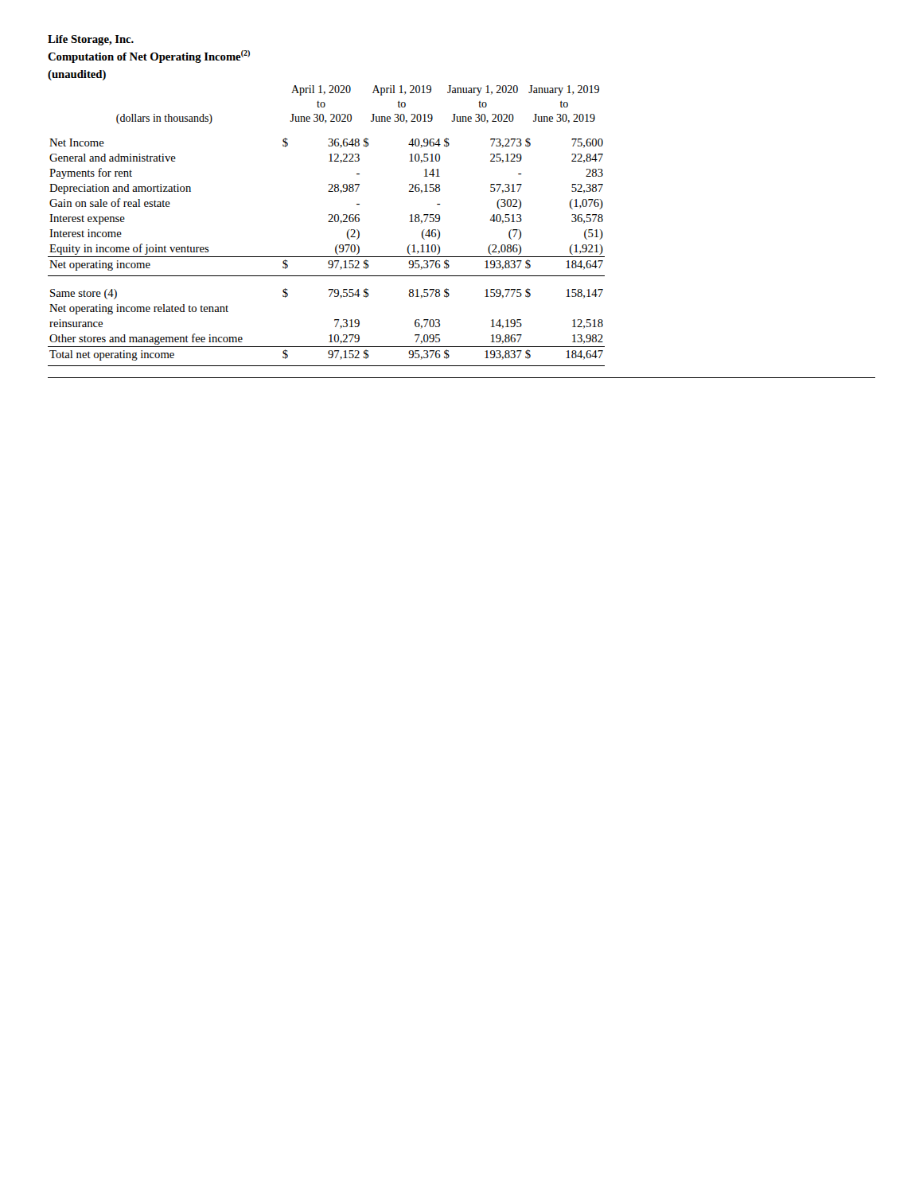Life Storage, Inc.
Computation of Net Operating Income(2)
(unaudited)
| | April 1, 2020 | April 1, 2019 | January 1, 2020 | January 1, 2019 |
| | to | to | to | to |
| (dollars in thousands) | June 30, 2020 | June 30, 2019 | June 30, 2020 | June 30, 2019 |
| Net Income | $ | 36,648 | $ | 40,964 | $ | 73,273 | $ | 75,600 |
| General and administrative | | 12,223 | | 10,510 | | 25,129 | | 22,847 |
| Payments for rent | | - | | 141 | | - | | 283 |
| Depreciation and amortization | | 28,987 | | 26,158 | | 57,317 | | 52,387 |
| Gain on sale of real estate | | - | | - | | (302) | | (1,076) |
| Interest expense | | 20,266 | | 18,759 | | 40,513 | | 36,578 |
| Interest income | | (2) | | (46) | | (7) | | (51) |
| Equity in income of joint ventures | | (970) | | (1,110) | | (2,086) | | (1,921) |
| Net operating income | $ | 97,152 | $ | 95,376 | $ | 193,837 | $ | 184,647 |
| Same store (4) | $ | 79,554 | $ | 81,578 | $ | 159,775 | $ | 158,147 |
| Net operating income related to tenant | | | | | | | | |
| reinsurance | | 7,319 | | 6,703 | | 14,195 | | 12,518 |
| Other stores and management fee income | | 10,279 | | 7,095 | | 19,867 | | 13,982 |
| Total net operating income | $ | 97,152 | $ | 95,376 | $ | 193,837 | $ | 184,647 |